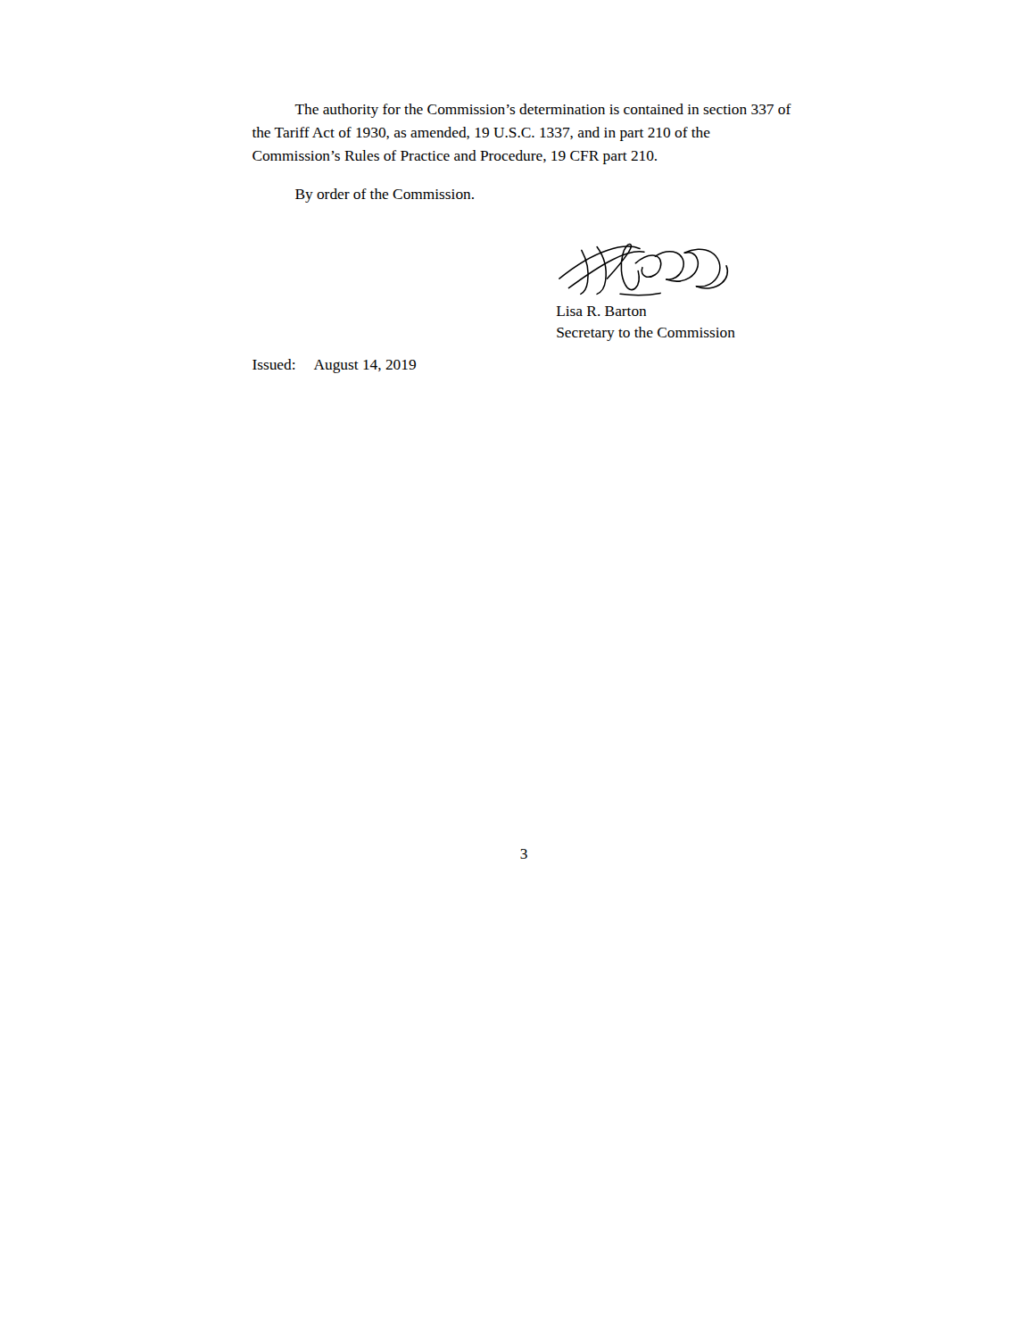The authority for the Commission’s determination is contained in section 337 of the Tariff Act of 1930, as amended, 19 U.S.C. 1337, and in part 210 of the Commission’s Rules of Practice and Procedure, 19 CFR part 210.
By order of the Commission.
Lisa R. Barton
Secretary to the Commission
Issued: August 14, 2019
3